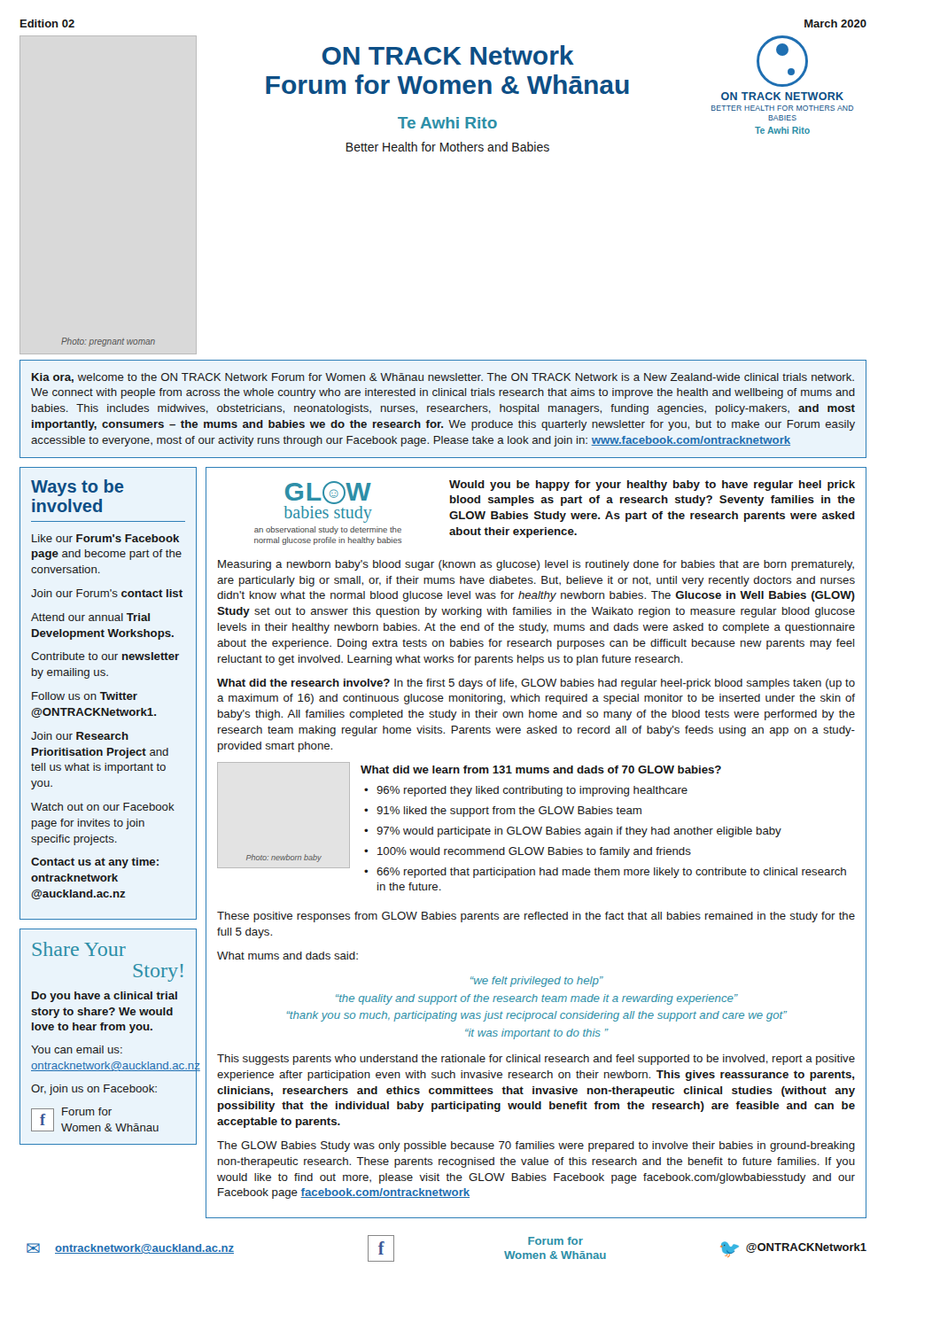Edition 02 March 2020
ON TRACK Network
Forum for Women & Whānau
Te Awhi Rito
Better Health for Mothers and Babies
ON TRACK NETWORK
BETTER HEALTH FOR MOTHERS AND BABIES
Te Awhi Rito
Kia ora, welcome to the ON TRACK Network Forum for Women & Whānau newsletter. The ON TRACK Network is a New Zealand-wide clinical trials network. We connect with people from across the whole country who are interested in clinical trials research that aims to improve the health and wellbeing of mums and babies. This includes midwives, obstetricians, neonatologists, nurses, researchers, hospital managers, funding agencies, policy-makers, and most importantly, consumers – the mums and babies we do the research for. We produce this quarterly newsletter for you, but to make our Forum easily accessible to everyone, most of our activity runs through our Facebook page. Please take a look and join in: www.facebook.com/ontracknetwork
Ways to be involved
Like our Forum's Facebook page and become part of the conversation.
Join our Forum's contact list
Attend our annual Trial Development Workshops.
Contribute to our newsletter by emailing us.
Follow us on Twitter @ONTRACKNetwork1.
Join our Research Prioritisation Project and tell us what is important to you.
Watch out on our Facebook page for invites to join specific projects.
Contact us at any time: ontracknetwork @auckland.ac.nz
Share Your Story!
Do you have a clinical trial story to share? We would love to hear from you.
You can email us: ontracknetwork@auckland.ac.nz
Or, join us on Facebook:
f Forum for
Women & Whānau
GL W
babies study
an observational study to determine the
normal glucose profile in healthy babies
Would you be happy for your healthy baby to have regular heel prick blood samples as part of a research study? Seventy families in the GLOW Babies Study were. As part of the research parents were asked about their experience.
Measuring a newborn baby's blood sugar (known as glucose) level is routinely done for babies that are born prematurely, are particularly big or small, or, if their mums have diabetes. But, believe it or not, until very recently doctors and nurses didn't know what the normal blood glucose level was for healthy newborn babies. The Glucose in Well Babies (GLOW) Study set out to answer this question by working with families in the Waikato region to measure regular blood glucose levels in their healthy newborn babies. At the end of the study, mums and dads were asked to complete a questionnaire about the experience. Doing extra tests on babies for research purposes can be difficult because new parents may feel reluctant to get involved. Learning what works for parents helps us to plan future research.
What did the research involve? In the first 5 days of life, GLOW babies had regular heel-prick blood samples taken (up to a maximum of 16) and continuous glucose monitoring, which required a special monitor to be inserted under the skin of baby's thigh. All families completed the study in their own home and so many of the blood tests were performed by the research team making regular home visits. Parents were asked to record all of baby's feeds using an app on a study-provided smart phone.
What did we learn from 131 mums and dads of 70 GLOW babies?
96% reported they liked contributing to improving healthcare
91% liked the support from the GLOW Babies team
97% would participate in GLOW Babies again if they had another eligible baby
100% would recommend GLOW Babies to family and friends
66% reported that participation had made them more likely to contribute to clinical research in the future.
These positive responses from GLOW Babies parents are reflected in the fact that all babies remained in the study for the full 5 days.
What mums and dads said:
“we felt privileged to help”
“the quality and support of the research team made it a rewarding experience”
“thank you so much, participating was just reciprocal considering all the support and care we got”
“it was important to do this ”
This suggests parents who understand the rationale for clinical research and feel supported to be involved, report a positive experience after participation even with such invasive research on their newborn. This gives reassurance to parents, clinicians, researchers and ethics committees that invasive non-therapeutic clinical studies (without any possibility that the individual baby participating would benefit from the research) are feasible and can be acceptable to parents.
The GLOW Babies Study was only possible because 70 families were prepared to involve their babies in ground-breaking non-therapeutic research. These parents recognised the value of this research and the benefit to future families. If you would like to find out more, please visit the GLOW Babies Facebook page facebook.com/glowbabiesstudy and our Facebook page facebook.com/ontracknetwork
✉ ontracknetwork@auckland.ac.nz f Forum for
Women & Whānau 🐦 @ONTRACKNetwork1